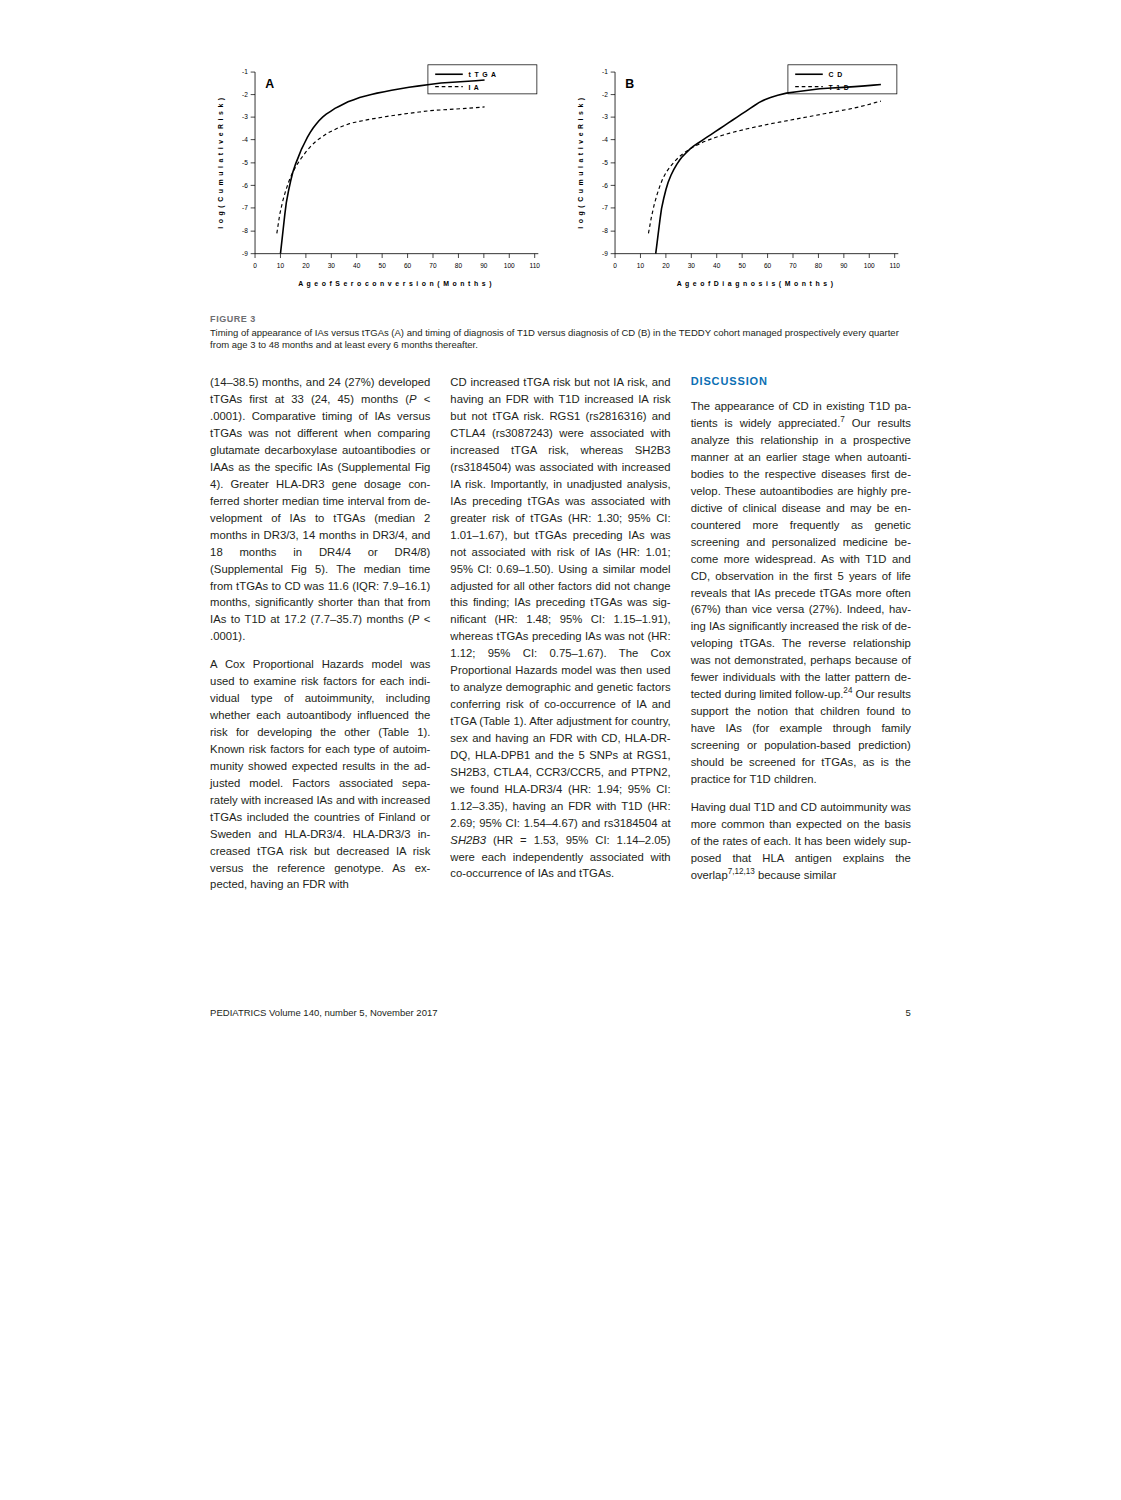-1 -2 -3 -4 -5 -6 -7 -8 -9 0 10 20 30 40 50 60 70 80 90 100 110 A g e o f S e r o c o n v e r s i o n ( M o n t h s ) l o g ( C u m u l a t i v e R i s k ) A t T G A I A
-1 -2 -3 -4 -5 -6 -7 -8 -9 0 10 20 30 40 50 60 70 80 90 100 110 A g e o f D i a g n o s i s ( M o n t h s ) l o g ( C u m u l a t i v e R i s k ) B C D T 1 D
FIGURE 3
Timing of appearance of IAs versus tTGAs (A) and timing of diagnosis of T1D versus diagnosis of CD (B) in the TEDDY cohort managed prospectively every quarter from age 3 to 48 months and at least every 6 months thereafter.
(14–38.5) months, and 24 (27%) developed tTGAs first at 33 (24, 45) months (P < .0001). Comparative timing of IAs versus tTGAs was not different when comparing glutamate decarboxylase autoantibodies or IAAs as the specific IAs (Supplemental Fig 4). Greater HLA-DR3 gene dosage conferred shorter median time interval from development of IAs to tTGAs (median 2 months in DR3/3, 14 months in DR3/4, and 18 months in DR4/4 or DR4/8) (Supplemental Fig 5). The median time from tTGAs to CD was 11.6 (IQR: 7.9–16.1) months, significantly shorter than that from IAs to T1D at 17.2 (7.7–35.7) months (P < .0001).
A Cox Proportional Hazards model was used to examine risk factors for each individual type of autoimmunity, including whether each autoantibody influenced the risk for developing the other (Table 1). Known risk factors for each type of autoimmunity showed expected results in the adjusted model. Factors associated separately with increased IAs and with increased tTGAs included the countries of Finland or Sweden and HLA-DR3/4. HLA-DR3/3 increased tTGA risk but decreased IA risk versus the reference genotype. As expected, having an FDR with
CD increased tTGA risk but not IA risk, and having an FDR with T1D increased IA risk but not tTGA risk. RGS1 (rs2816316) and CTLA4 (rs3087243) were associated with increased tTGA risk, whereas SH2B3 (rs3184504) was associated with increased IA risk. Importantly, in unadjusted analysis, IAs preceding tTGAs was associated with greater risk of tTGAs (HR: 1.30; 95% CI: 1.01–1.67), but tTGAs preceding IAs was not associated with risk of IAs (HR: 1.01; 95% CI: 0.69–1.50). Using a similar model adjusted for all other factors did not change this finding; IAs preceding tTGAs was significant (HR: 1.48; 95% CI: 1.15–1.91), whereas tTGAs preceding IAs was not (HR: 1.12; 95% CI: 0.75–1.67). The Cox Proportional Hazards model was then used to analyze demographic and genetic factors conferring risk of co-occurrence of IA and tTGA (Table 1). After adjustment for country, sex and having an FDR with CD, HLA-DR-DQ, HLA-DPB1 and the 5 SNPs at RGS1, SH2B3, CTLA4, CCR3/CCR5, and PTPN2, we found HLA-DR3/4 (HR: 1.94; 95% CI: 1.12–3.35), having an FDR with T1D (HR: 2.69; 95% CI: 1.54–4.67) and rs3184504 at SH2B3 (HR = 1.53, 95% CI: 1.14–2.05) were each independently associated with co-occurrence of IAs and tTGAs.
Discussion
The appearance of CD in existing T1D patients is widely appreciated.7 Our results analyze this relationship in a prospective manner at an earlier stage when autoantibodies to the respective diseases first develop. These autoantibodies are highly predictive of clinical disease and may be encountered more frequently as genetic screening and personalized medicine become more widespread. As with T1D and CD, observation in the first 5 years of life reveals that IAs precede tTGAs more often (67%) than vice versa (27%). Indeed, having IAs significantly increased the risk of developing tTGAs. The reverse relationship was not demonstrated, perhaps because of fewer individuals with the latter pattern detected during limited follow-up.24 Our results support the notion that children found to have IAs (for example through family screening or population-based prediction) should be screened for tTGAs, as is the practice for T1D children.
Having dual T1D and CD autoimmunity was more common than expected on the basis of the rates of each. It has been widely supposed that HLA antigen explains the overlap7,12,13 because similar
PEDIATRICS Volume 140, number 5, November 2017
5